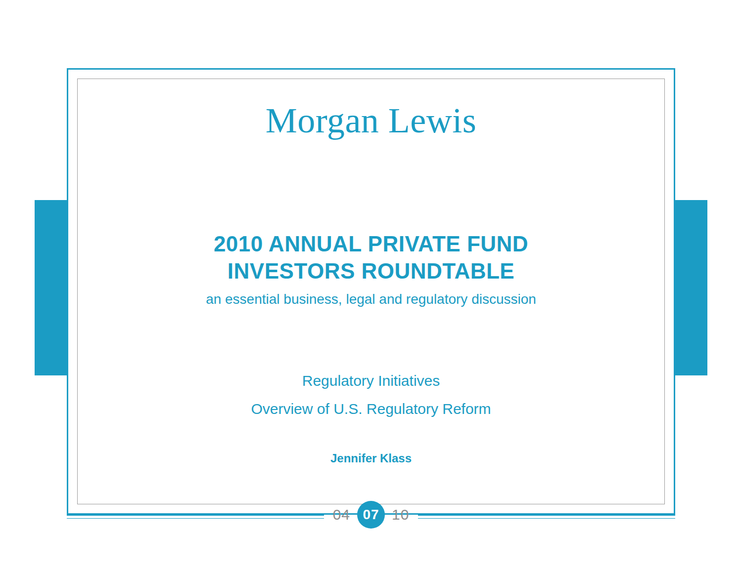Morgan Lewis
2010 ANNUAL PRIVATE FUND
INVESTORS ROUNDTABLE
an essential business, legal and regulatory discussion
Regulatory Initiatives
Overview of U.S. Regulatory Reform
Jennifer Klass
04 07 10